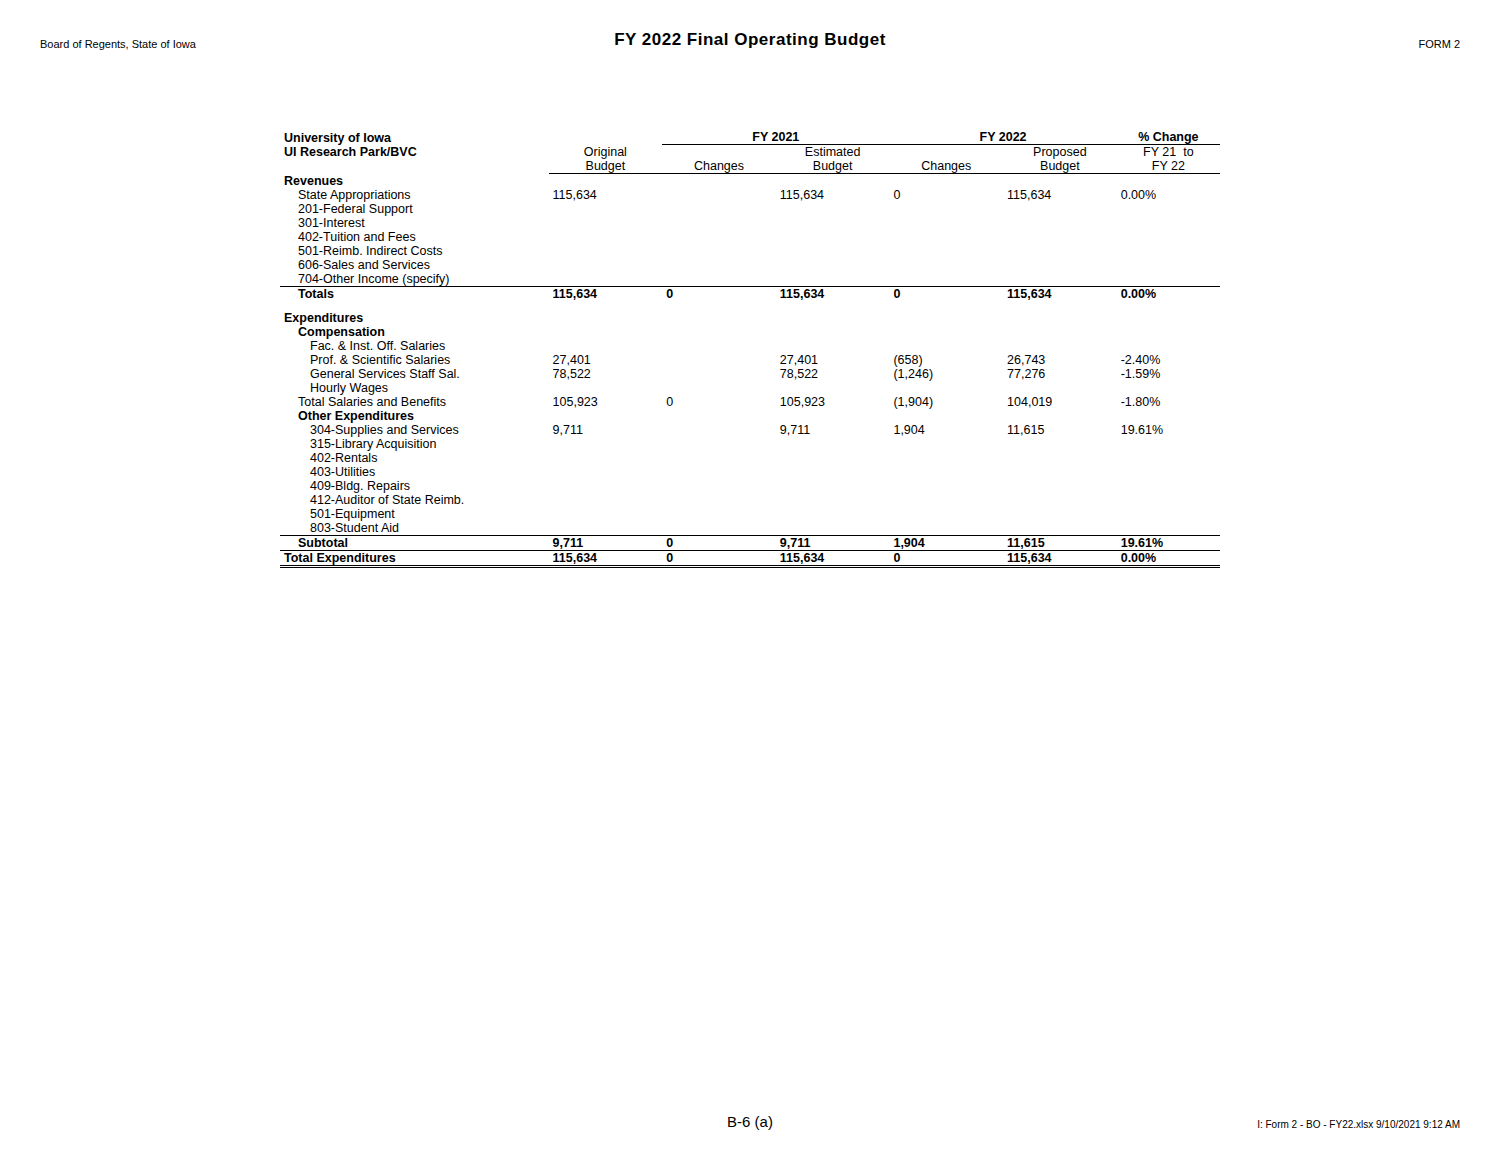Board of Regents, State of Iowa
FY 2022 Final Operating Budget
FORM 2
| University of Iowa | | FY 2021 | FY 2022 | % Change |
| UI Research Park/BVC | Original | | Estimated | | Proposed | FY 21 to |
| | Budget | Changes | Budget | Changes | Budget | FY 22 |
| Revenues | | | | | | |
| State Appropriations | 115,634 | | 115,634 | 0 | 115,634 | 0.00% |
| 201-Federal Support | | | | | | |
| 301-Interest | | | | | | |
| 402-Tuition and Fees | | | | | | |
| 501-Reimb. Indirect Costs | | | | | | |
| 606-Sales and Services | | | | | | |
| 704-Other Income (specify) | | | | | | |
| Totals | 115,634 | 0 | 115,634 | 0 | 115,634 | 0.00% |
| Expenditures | | | | | | |
| Compensation | | | | | | |
| Fac. & Inst. Off. Salaries | | | | | | |
| Prof. & Scientific Salaries | 27,401 | | 27,401 | (658) | 26,743 | -2.40% |
| General Services Staff Sal. | 78,522 | | 78,522 | (1,246) | 77,276 | -1.59% |
| Hourly Wages | | | | | | |
| Total Salaries and Benefits | 105,923 | 0 | 105,923 | (1,904) | 104,019 | -1.80% |
| Other Expenditures | | | | | | |
| 304-Supplies and Services | 9,711 | | 9,711 | 1,904 | 11,615 | 19.61% |
| 315-Library Acquisition | | | | | | |
| 402-Rentals | | | | | | |
| 403-Utilities | | | | | | |
| 409-Bldg. Repairs | | | | | | |
| 412-Auditor of State Reimb. | | | | | | |
| 501-Equipment | | | | | | |
| 803-Student Aid | | | | | | |
| Subtotal | 9,711 | 0 | 9,711 | 1,904 | 11,615 | 19.61% |
| Total Expenditures | 115,634 | 0 | 115,634 | 0 | 115,634 | 0.00% |
B-6 (a)
I: Form 2 - BO - FY22.xlsx 9/10/2021 9:12 AM